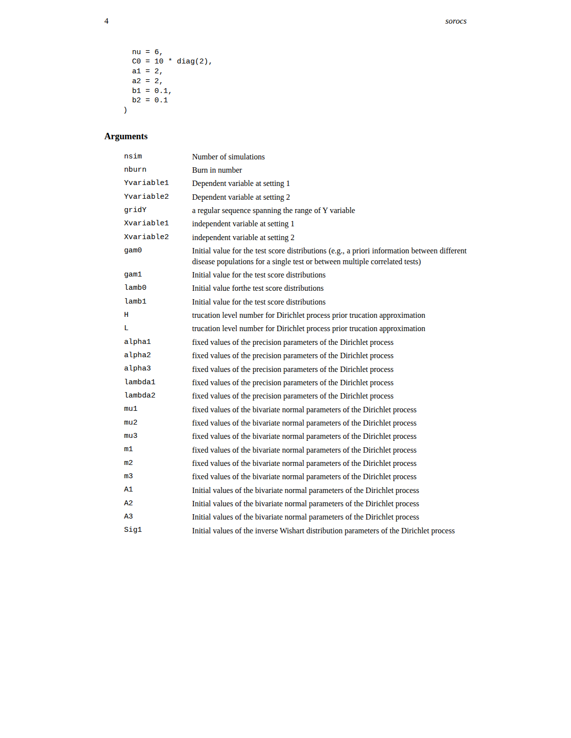4 sorocs
  nu = 6,
  C0 = 10 * diag(2),
  a1 = 2,
  a2 = 2,
  b1 = 0.1,
  b2 = 0.1
)
Arguments
| nsim | Number of simulations |
| nburn | Burn in number |
| Yvariable1 | Dependent variable at setting 1 |
| Yvariable2 | Dependent variable at setting 2 |
| gridY | a regular sequence spanning the range of Y variable |
| Xvariable1 | independent variable at setting 1 |
| Xvariable2 | independent variable at setting 2 |
| gam0 | Initial value for the test score distributions (e.g., a priori information between different disease populations for a single test or between multiple correlated tests) |
| gam1 | Initial value for the test score distributions |
| lamb0 | Initial value forthe test score distributions |
| lamb1 | Initial value for the test score distributions |
| H | trucation level number for Dirichlet process prior trucation approximation |
| L | trucation level number for Dirichlet process prior trucation approximation |
| alpha1 | fixed values of the precision parameters of the Dirichlet process |
| alpha2 | fixed values of the precision parameters of the Dirichlet process |
| alpha3 | fixed values of the precision parameters of the Dirichlet process |
| lambda1 | fixed values of the precision parameters of the Dirichlet process |
| lambda2 | fixed values of the precision parameters of the Dirichlet process |
| mu1 | fixed values of the bivariate normal parameters of the Dirichlet process |
| mu2 | fixed values of the bivariate normal parameters of the Dirichlet process |
| mu3 | fixed values of the bivariate normal parameters of the Dirichlet process |
| m1 | fixed values of the bivariate normal parameters of the Dirichlet process |
| m2 | fixed values of the bivariate normal parameters of the Dirichlet process |
| m3 | fixed values of the bivariate normal parameters of the Dirichlet process |
| A1 | Initial values of the bivariate normal parameters of the Dirichlet process |
| A2 | Initial values of the bivariate normal parameters of the Dirichlet process |
| A3 | Initial values of the bivariate normal parameters of the Dirichlet process |
| Sig1 | Initial values of the inverse Wishart distribution parameters of the Dirichlet process |